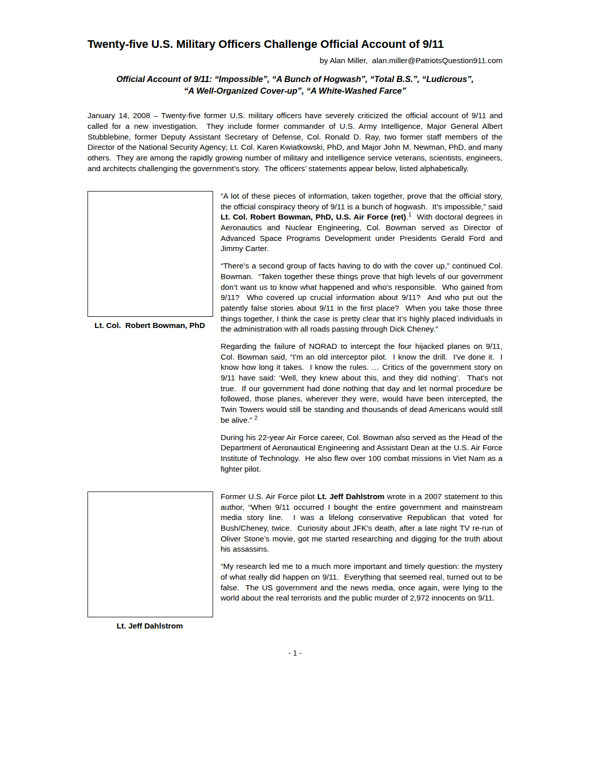Twenty-five U.S. Military Officers Challenge Official Account of 9/11
by Alan Miller, alan.miller@PatriotsQuestion911.com
Official Account of 9/11: “Impossible”, “A Bunch of Hogwash”, “Total B.S.”, “Ludicrous”,
“A Well-Organized Cover-up”, “A White-Washed Farce”
January 14, 2008 – Twenty-five former U.S. military officers have severely criticized the official account of 9/11 and called for a new investigation. They include former commander of U.S. Army Intelligence, Major General Albert Stubblebine, former Deputy Assistant Secretary of Defense, Col. Ronald D. Ray, two former staff members of the Director of the National Security Agency; Lt. Col. Karen Kwiatkowski, PhD, and Major John M. Newman, PhD, and many others. They are among the rapidly growing number of military and intelligence service veterans, scientists, engineers, and architects challenging the government’s story. The officers’ statements appear below, listed alphabetically.
Lt. Col. Robert Bowman, PhD
“A lot of these pieces of information, taken together, prove that the official story, the official conspiracy theory of 9/11 is a bunch of hogwash. It’s impossible,” said Lt. Col. Robert Bowman, PhD, U.S. Air Force (ret).1 With doctoral degrees in Aeronautics and Nuclear Engineering, Col. Bowman served as Director of Advanced Space Programs Development under Presidents Gerald Ford and Jimmy Carter.
“There’s a second group of facts having to do with the cover up,” continued Col. Bowman. “Taken together these things prove that high levels of our government don’t want us to know what happened and who’s responsible. Who gained from 9/11? Who covered up crucial information about 9/11? And who put out the patently false stories about 9/11 in the first place? When you take those three things together, I think the case is pretty clear that it’s highly placed individuals in the administration with all roads passing through Dick Cheney.”
Regarding the failure of NORAD to intercept the four hijacked planes on 9/11, Col. Bowman said, “I'm an old interceptor pilot. I know the drill. I've done it. I know how long it takes. I know the rules. … Critics of the government story on 9/11 have said: ‘Well, they knew about this, and they did nothing’. That's not true. If our government had done nothing that day and let normal procedure be followed, those planes, wherever they were, would have been intercepted, the Twin Towers would still be standing and thousands of dead Americans would still be alive.” 2
During his 22-year Air Force career, Col. Bowman also served as the Head of the Department of Aeronautical Engineering and Assistant Dean at the U.S. Air Force Institute of Technology. He also flew over 100 combat missions in Viet Nam as a fighter pilot.
Lt. Jeff Dahlstrom
Former U.S. Air Force pilot Lt. Jeff Dahlstrom wrote in a 2007 statement to this author, “When 9/11 occurred I bought the entire government and mainstream media story line. I was a lifelong conservative Republican that voted for Bush/Cheney, twice. Curiosity about JFK’s death, after a late night TV re-run of Oliver Stone’s movie, got me started researching and digging for the truth about his assassins.
“My research led me to a much more important and timely question: the mystery of what really did happen on 9/11. Everything that seemed real, turned out to be false. The US government and the news media, once again, were lying to the world about the real terrorists and the public murder of 2,972 innocents on 9/11.
- 1 -